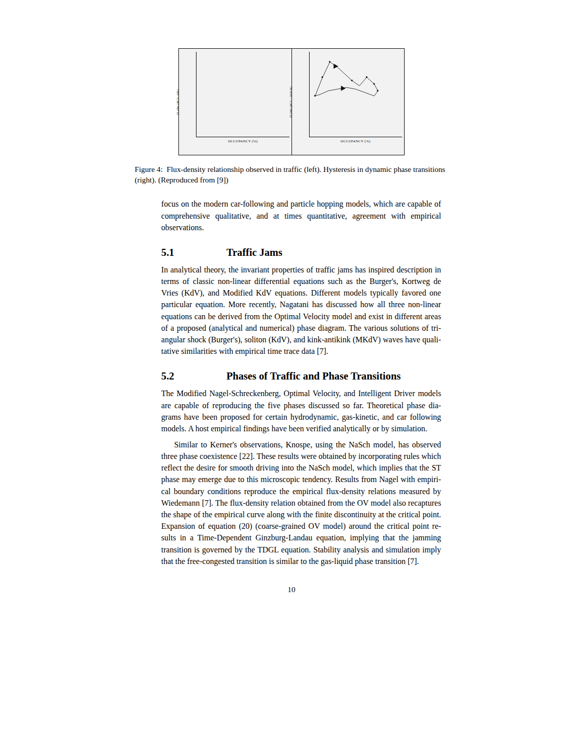FLOW (PCU /HR)
2200 2000 1800 1600 1400 1200 1000 800 600 400 200 0 0 10 20 30 40 50 60 70
OCCUPANCY (%)
FLOW (PCU / HOUR)
2200 2000 1800 1600 1400 1200 1000 800 600 400 200 0 10 20 30 40 50 60 70
OCCUPANCY (%)
Figure 4: Flux-density relationship observed in traffic (left). Hysteresis in dynamic phase transitions (right). (Reproduced from [9])
focus on the modern car-following and particle hopping models, which are capable of comprehensive qualitative, and at times quantitative, agreement with empirical observations.
5.1 Traffic Jams
In analytical theory, the invariant properties of traffic jams has inspired description in terms of classic non-linear differential equations such as the Burger's, Kortweg de Vries (KdV), and Modified KdV equations. Different models typically favored one particular equation. More recently, Nagatani has discussed how all three non-linear equations can be derived from the Optimal Velocity model and exist in different areas of a proposed (analytical and numerical) phase diagram. The various solutions of triangular shock (Burger's), soliton (KdV), and kink-antikink (MKdV) waves have qualitative similarities with empirical time trace data [7].
5.2 Phases of Traffic and Phase Transitions
The Modified Nagel-Schreckenberg, Optimal Velocity, and Intelligent Driver models are capable of reproducing the five phases discussed so far. Theoretical phase dia- grams have been proposed for certain hydrodynamic, gas-kinetic, and car following models. A host empirical findings have been verified analytically or by simulation.
Similar to Kerner's observations, Knospe, using the NaSch model, has observed three phase coexistence [22]. These results were obtained by incorporating rules which reflect the desire for smooth driving into the NaSch model, which implies that the ST phase may emerge due to this microscopic tendency. Results from Nagel with empirical boundary conditions reproduce the empirical flux-density relations measured by Wiedemann [7]. The flux-density relation obtained from the OV model also recaptures the shape of the empirical curve along with the finite discontinuity at the critical point. Expansion of equation (20) (coarse-grained OV model) around the critical point results in a Time-Dependent Ginzburg-Landau equation, implying that the jamming transition is governed by the TDGL equation. Stability analysis and simulation imply that the free-congested transition is similar to the gas-liquid phase transition [7].
10